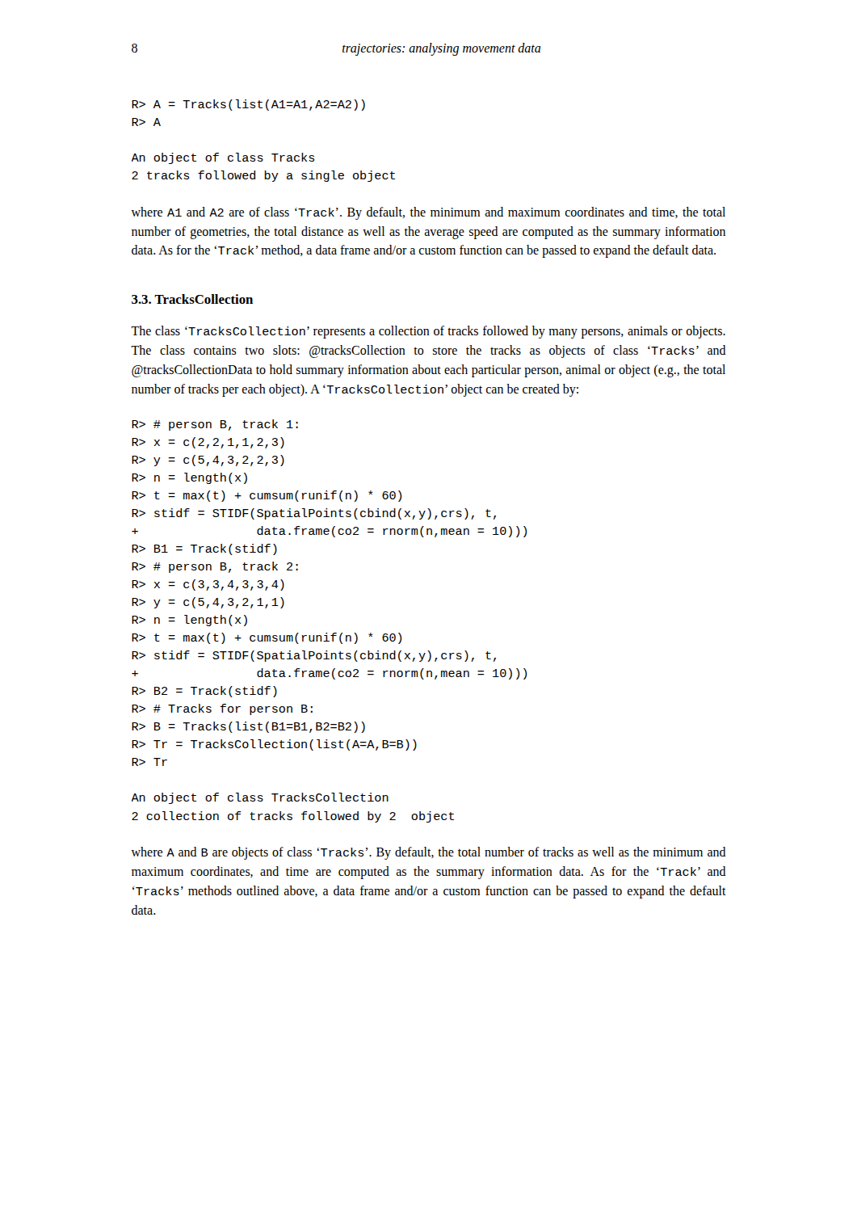8 trajectories: analysing movement data
R> A = Tracks(list(A1=A1,A2=A2))
R> A

An object of class Tracks
2 tracks followed by a single object
where A1 and A2 are of class ‘Track’. By default, the minimum and maximum coordinates and time, the total number of geometries, the total distance as well as the average speed are computed as the summary information data. As for the ‘Track’ method, a data frame and/or a custom function can be passed to expand the default data.
3.3. TracksCollection
The class ‘TracksCollection’ represents a collection of tracks followed by many persons, animals or objects. The class contains two slots: @tracksCollection to store the tracks as objects of class ‘Tracks’ and @tracksCollectionData to hold summary information about each particular person, animal or object (e.g., the total number of tracks per each object). A ‘TracksCollection’ object can be created by:
R> # person B, track 1:
R> x = c(2,2,1,1,2,3)
R> y = c(5,4,3,2,2,3)
R> n = length(x)
R> t = max(t) + cumsum(runif(n) * 60)
R> stidf = STIDF(SpatialPoints(cbind(x,y),crs), t,
+                data.frame(co2 = rnorm(n,mean = 10)))
R> B1 = Track(stidf)
R> # person B, track 2:
R> x = c(3,3,4,3,3,4)
R> y = c(5,4,3,2,1,1)
R> n = length(x)
R> t = max(t) + cumsum(runif(n) * 60)
R> stidf = STIDF(SpatialPoints(cbind(x,y),crs), t,
+                data.frame(co2 = rnorm(n,mean = 10)))
R> B2 = Track(stidf)
R> # Tracks for person B:
R> B = Tracks(list(B1=B1,B2=B2))
R> Tr = TracksCollection(list(A=A,B=B))
R> Tr

An object of class TracksCollection
2 collection of tracks followed by 2  object
where A and B are objects of class ‘Tracks’. By default, the total number of tracks as well as the minimum and maximum coordinates, and time are computed as the summary information data. As for the ‘Track’ and ‘Tracks’ methods outlined above, a data frame and/or a custom function can be passed to expand the default data.